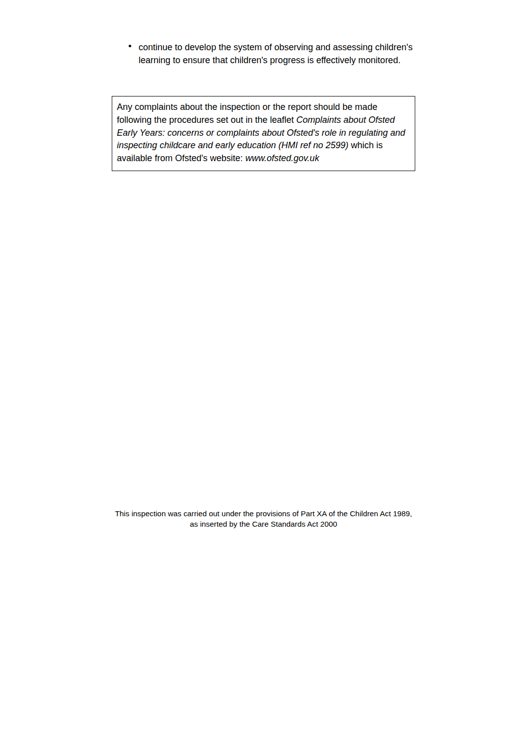continue to develop the system of observing and assessing children's learning to ensure that children's progress is effectively monitored.
Any complaints about the inspection or the report should be made following the procedures set out in the leaflet Complaints about Ofsted Early Years: concerns or complaints about Ofsted's role in regulating and inspecting childcare and early education (HMI ref no 2599) which is available from Ofsted's website: www.ofsted.gov.uk
This inspection was carried out under the provisions of Part XA of the Children Act 1989, as inserted by the Care Standards Act 2000